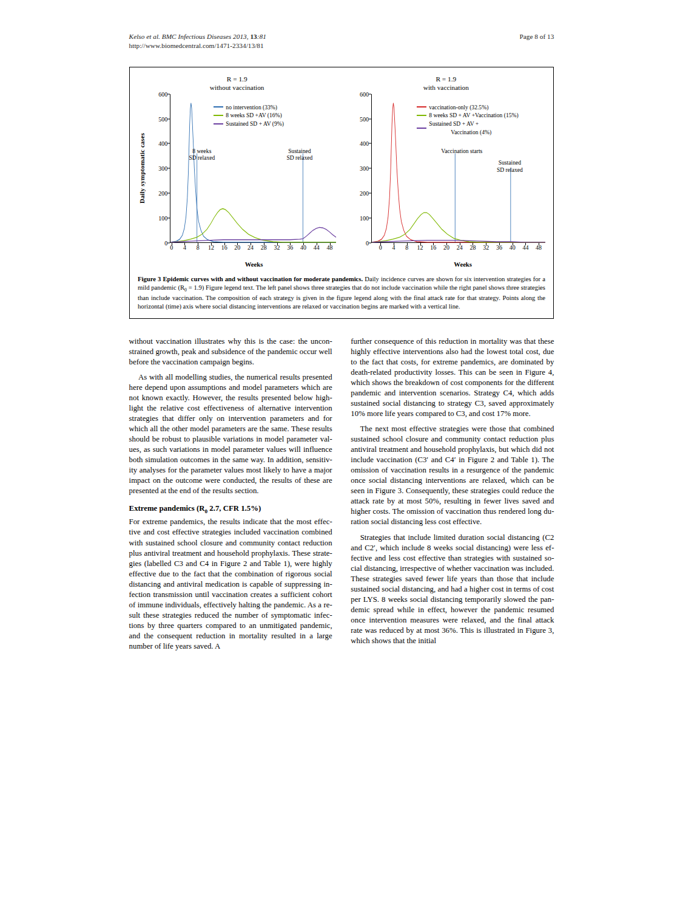Kelso et al. BMC Infectious Diseases 2013, 13:81
http://www.biomedcentral.com/1471-2334/13/81
Page 8 of 13
R = 1.9
without vaccination
Daily symptomatic cases
600
500
400
300
200
100
0
no intervention (33%)
8 weeks SD +AV (16%)
Sustained SD + AV (9%)
8 weeks
SD relaxed
Sustained
SD relaxed
0
4
8
12
16
20
24
28
32
36
40
44
48
Weeks
R = 1.9
with vaccination
600
500
400
300
200
100
0
vaccination-only (32.5%)
8 weeks SD + AV +Vaccination (15%)
Sustained SD + AV +
Vaccination (4%)
Vaccination starts
Sustained
SD relaxed
0
4
8
12
16
20
24
28
32
36
40
44
48
Weeks
Figure 3 Epidemic curves with and without vaccination for moderate pandemics. Daily incidence curves are shown for six intervention strategies for a mild pandemic (R0 = 1.9) Figure legend text. The left panel shows three strategies that do not include vaccination while the right panel shows three strategies than include vaccination. The composition of each strategy is given in the figure legend along with the final attack rate for that strategy. Points along the horizontal (time) axis where social distancing interventions are relaxed or vaccination begins are marked with a vertical line.
without vaccination illustrates why this is the case: the unconstrained growth, peak and subsidence of the pandemic occur well before the vaccination campaign begins.
As with all modelling studies, the numerical results presented here depend upon assumptions and model parameters which are not known exactly. However, the results presented below highlight the relative cost effectiveness of alternative intervention strategies that differ only on intervention parameters and for which all the other model parameters are the same. These results should be robust to plausible variations in model parameter values, as such variations in model parameter values will influence both simulation outcomes in the same way. In addition, sensitivity analyses for the parameter values most likely to have a major impact on the outcome were conducted, the results of these are presented at the end of the results section.
Extreme pandemics (R0 2.7, CFR 1.5%)
For extreme pandemics, the results indicate that the most effective and cost effective strategies included vaccination combined with sustained school closure and community contact reduction plus antiviral treatment and household prophylaxis. These strategies (labelled C3 and C4 in Figure 2 and Table 1), were highly effective due to the fact that the combination of rigorous social distancing and antiviral medication is capable of suppressing infection transmission until vaccination creates a sufficient cohort of immune individuals, effectively halting the pandemic. As a result these strategies reduced the number of symptomatic infections by three quarters compared to an unmitigated pandemic, and the consequent reduction in mortality resulted in a large number of life years saved. A
further consequence of this reduction in mortality was that these highly effective interventions also had the lowest total cost, due to the fact that costs, for extreme pandemics, are dominated by death-related productivity losses. This can be seen in Figure 4, which shows the breakdown of cost components for the different pandemic and intervention scenarios. Strategy C4, which adds sustained social distancing to strategy C3, saved approximately 10% more life years compared to C3, and cost 17% more.
The next most effective strategies were those that combined sustained school closure and community contact reduction plus antiviral treatment and household prophylaxis, but which did not include vaccination (C3′ and C4′ in Figure 2 and Table 1). The omission of vaccination results in a resurgence of the pandemic once social distancing interventions are relaxed, which can be seen in Figure 3. Consequently, these strategies could reduce the attack rate by at most 50%, resulting in fewer lives saved and higher costs. The omission of vaccination thus rendered long duration social distancing less cost effective.
Strategies that include limited duration social distancing (C2 and C2′, which include 8 weeks social distancing) were less effective and less cost effective than strategies with sustained social distancing, irrespective of whether vaccination was included. These strategies saved fewer life years than those that include sustained social distancing, and had a higher cost in terms of cost per LYS. 8 weeks social distancing temporarily slowed the pandemic spread while in effect, however the pandemic resumed once intervention measures were relaxed, and the final attack rate was reduced by at most 36%. This is illustrated in Figure 3, which shows that the initial